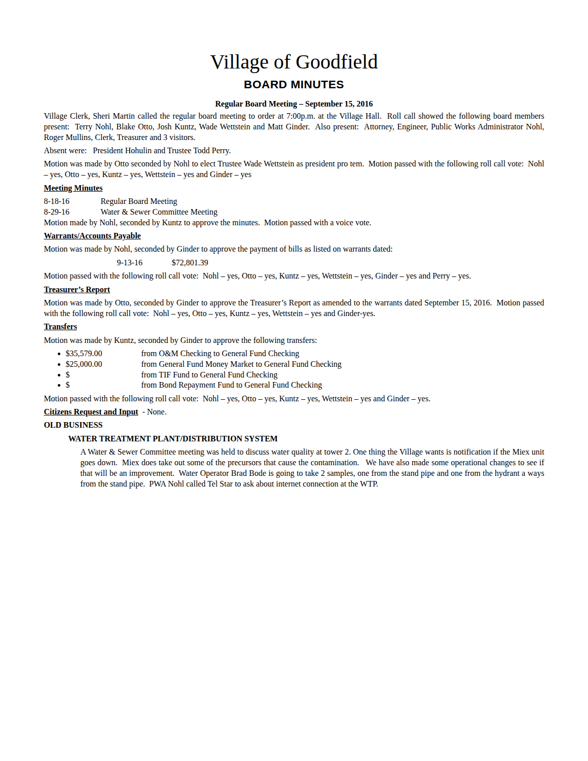Village of Goodfield
BOARD MINUTES
Regular Board Meeting – September 15, 2016
Village Clerk, Sheri Martin called the regular board meeting to order at 7:00p.m. at the Village Hall. Roll call showed the following board members present: Terry Nohl, Blake Otto, Josh Kuntz, Wade Wettstein and Matt Ginder. Also present: Attorney, Engineer, Public Works Administrator Nohl, Roger Mullins, Clerk, Treasurer and 3 visitors.
Absent were: President Hohulin and Trustee Todd Perry.
Motion was made by Otto seconded by Nohl to elect Trustee Wade Wettstein as president pro tem. Motion passed with the following roll call vote: Nohl – yes, Otto – yes, Kuntz – yes, Wettstein – yes and Ginder – yes
Meeting Minutes
| 8-18-16 | Regular Board Meeting |
| 8-29-16 | Water & Sewer Committee Meeting |
Motion made by Nohl, seconded by Kuntz to approve the minutes. Motion passed with a voice vote.
Warrants/Accounts Payable
Motion was made by Nohl, seconded by Ginder to approve the payment of bills as listed on warrants dated:
9-13-16 $72,801.39
Motion passed with the following roll call vote: Nohl – yes, Otto – yes, Kuntz – yes, Wettstein – yes, Ginder – yes and Perry – yes.
Treasurer’s Report
Motion was made by Otto, seconded by Ginder to approve the Treasurer’s Report as amended to the warrants dated September 15, 2016. Motion passed with the following roll call vote: Nohl – yes, Otto – yes, Kuntz – yes, Wettstein – yes and Ginder-yes.
Transfers
Motion was made by Kuntz, seconded by Ginder to approve the following transfers:
$35,579.00from O&M Checking to General Fund Checking
$25,000.00from General Fund Money Market to General Fund Checking
$from TIF Fund to General Fund Checking
$from Bond Repayment Fund to General Fund Checking
Motion passed with the following roll call vote: Nohl – yes, Otto – yes, Kuntz – yes, Wettstein – yes and Ginder – yes.
Citizens Request and Input - None.
OLD BUSINESS
WATER TREATMENT PLANT/DISTRIBUTION SYSTEM
A Water & Sewer Committee meeting was held to discuss water quality at tower 2. One thing the Village wants is notification if the Miex unit goes down. Miex does take out some of the precursors that cause the contamination. We have also made some operational changes to see if that will be an improvement. Water Operator Brad Bode is going to take 2 samples, one from the stand pipe and one from the hydrant a ways from the stand pipe. PWA Nohl called Tel Star to ask about internet connection at the WTP.